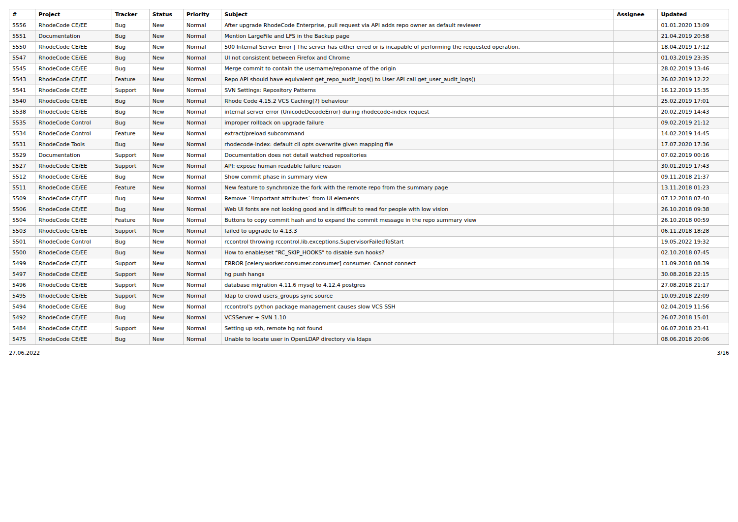Redmine issue list
| # | Project | Tracker | Status | Priority | Subject | Assignee | Updated |
| --- | --- | --- | --- | --- | --- | --- | --- |
| 5556 | RhodeCode CE/EE | Bug | New | Normal | After upgrade RhodeCode Enterprise, pull request via API adds repo owner as default reviewer | | 01.01.2020 13:09 |
| 5551 | Documentation | Bug | New | Normal | Mention LargeFile and LFS in the Backup page | | 21.04.2019 20:58 |
| 5550 | RhodeCode CE/EE | Bug | New | Normal | 500 Internal Server Error / The server has either erred or is incapable of performing the requested operation. | | 18.04.2019 17:12 |
| 5547 | RhodeCode CE/EE | Bug | New | Normal | UI not consistent between Firefox and Chrome | | 01.03.2019 23:35 |
| 5545 | RhodeCode CE/EE | Bug | New | Normal | Merge commit to contain the username/reponame of the origin | | 28.02.2019 13:46 |
| 5543 | RhodeCode CE/EE | Feature | New | Normal | Repo API should have equivalent get_repo_audit_logs() to User API call get_user_audit_logs() | | 26.02.2019 12:22 |
| 5541 | RhodeCode CE/EE | Support | New | Normal | SVN Settings: Repository Patterns | | 16.12.2019 15:35 |
| 5540 | RhodeCode CE/EE | Bug | New | Normal | Rhode Code 4.15.2 VCS Caching(?) behaviour | | 25.02.2019 17:01 |
| 5538 | RhodeCode CE/EE | Bug | New | Normal | internal server error (UnicodeDecodeError) during rhodecode-index request | | 20.02.2019 14:43 |
| 5535 | RhodeCode Control | Bug | New | Normal | improper rollback on upgrade failure | | 09.02.2019 21:12 |
| 5534 | RhodeCode Control | Feature | New | Normal | extract/preload subcommand | | 14.02.2019 14:45 |
| 5531 | RhodeCode Tools | Bug | New | Normal | rhodecode-index: default cli opts overwrite given mapping file | | 17.07.2020 17:36 |
| 5529 | Documentation | Support | New | Normal | Documentation does not detail watched repositories | | 07.02.2019 00:16 |
| 5527 | RhodeCode CE/EE | Support | New | Normal | API: expose human readable failure reason | | 30.01.2019 17:43 |
| 5512 | RhodeCode CE/EE | Bug | New | Normal | Show commit phase in summary view | | 09.11.2018 21:37 |
| 5511 | RhodeCode CE/EE | Feature | New | Normal | New feature to synchronize the fork with the remote repo from the summary page | | 13.11.2018 01:23 |
| 5509 | RhodeCode CE/EE | Bug | New | Normal | Remove `!important attributes` from UI elements | | 07.12.2018 07:40 |
| 5506 | RhodeCode CE/EE | Bug | New | Normal | Web UI fonts are not looking good and is difficult to read for people with low vision | | 26.10.2018 09:38 |
| 5504 | RhodeCode CE/EE | Feature | New | Normal | Buttons to copy commit hash and to expand the commit message in the repo summary view | | 26.10.2018 00:59 |
| 5503 | RhodeCode CE/EE | Support | New | Normal | failed to upgrade to 4.13.3 | | 06.11.2018 18:28 |
| 5501 | RhodeCode Control | Bug | New | Normal | rccontrol throwing rccontrol.lib.exceptions.SupervisorFailedToStart | | 19.05.2022 19:32 |
| 5500 | RhodeCode CE/EE | Bug | New | Normal | How to enable/set "RC_SKIP_HOOKS" to disable svn hooks? | | 02.10.2018 07:45 |
| 5499 | RhodeCode CE/EE | Support | New | Normal | ERROR [celery.worker.consumer.consumer] consumer: Cannot connect | | 11.09.2018 08:39 |
| 5497 | RhodeCode CE/EE | Support | New | Normal | hg push hangs | | 30.08.2018 22:15 |
| 5496 | RhodeCode CE/EE | Support | New | Normal | database migration 4.11.6 mysql to 4.12.4 postgres | | 27.08.2018 21:17 |
| 5495 | RhodeCode CE/EE | Support | New | Normal | ldap to crowd users_groups sync source | | 10.09.2018 22:09 |
| 5494 | RhodeCode CE/EE | Bug | New | Normal | rccontrol's python package management causes slow VCS SSH | | 02.04.2019 11:56 |
| 5492 | RhodeCode CE/EE | Bug | New | Normal | VCSServer + SVN 1.10 | | 26.07.2018 15:01 |
| 5484 | RhodeCode CE/EE | Support | New | Normal | Setting up ssh, remote hg not found | | 06.07.2018 23:41 |
| 5475 | RhodeCode CE/EE | Bug | New | Normal | Unable to locate user in OpenLDAP directory via ldaps | | 08.06.2018 20:06 |
27.06.2022 3/16